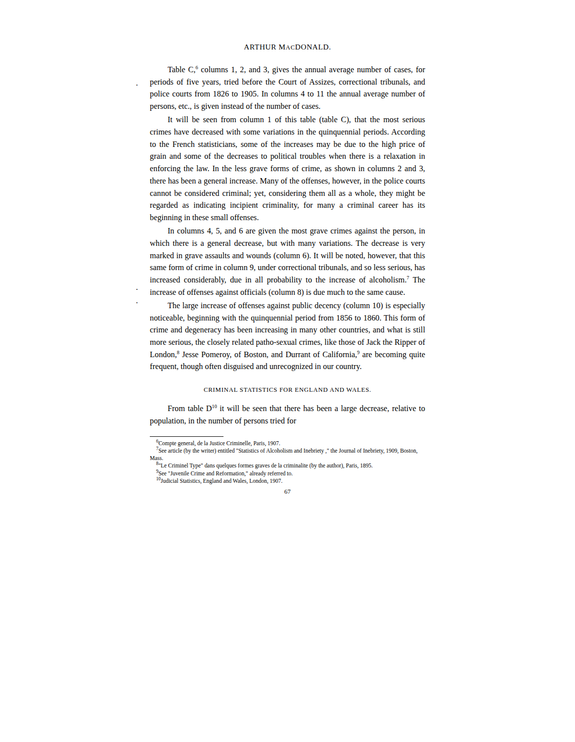ARTHUR MACDONALD.
· · ·
Table C,6 columns 1, 2, and 3, gives the annual average number of cases, for periods of five years, tried before the Court of Assizes, correctional tribunals, and police courts from 1826 to 1905. In columns 4 to 11 the annual average number of persons, etc., is given instead of the number of cases.
It will be seen from column 1 of this table (table C), that the most serious crimes have decreased with some variations in the quinquennial periods. According to the French statisticians, some of the increases may be due to the high price of grain and some of the decreases to political troubles when there is a relaxation in enforcing the law. In the less grave forms of crime, as shown in columns 2 and 3, there has been a general increase. Many of the offenses, however, in the police courts cannot be considered criminal; yet, considering them all as a whole, they might be regarded as indicating incipient criminality, for many a criminal career has its beginning in these small offenses.
In columns 4, 5, and 6 are given the most grave crimes against the person, in which there is a general decrease, but with many variations. The decrease is very marked in grave assaults and wounds (column 6). It will be noted, however, that this same form of crime in column 9, under correctional tribunals, and so less serious, has increased considerably, due in all probability to the increase of alcoholism.7 The increase of offenses against officials (column 8) is due much to the same cause.
The large increase of offenses against public decency (column 10) is especially noticeable, beginning with the quinquennial period from 1856 to 1860. This form of crime and degeneracy has been increasing in many other countries, and what is still more serious, the closely related patho-sexual crimes, like those of Jack the Ripper of London,8 Jesse Pomeroy, of Boston, and Durrant of California,9 are becoming quite frequent, though often disguised and unrecognized in our country.
CRIMINAL STATISTICS FOR ENGLAND AND WALES.
From table D10 it will be seen that there has been a large decrease, relative to population, in the number of persons tried for
6Compte general, de la Justice Criminelle, Paris, 1907.
7See article (by the writer) entitled "Statistics of Alcoholism and Inebriety ," the Journal of Inebriety, 1909, Boston, Mass.
8"Le Criminel Type" dans quelques formes graves de la criminalite (by the author), Paris, 1895.
9See "Juvenile Crime and Reformation," already referred to.
10Judicial Statistics, England and Wales, London, 1907.
67